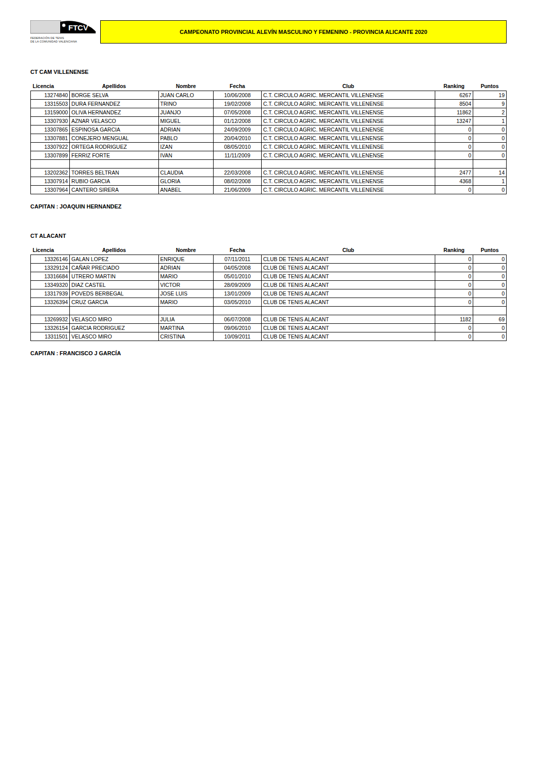FTCV
FEDERACIÓN DE TENIS
DE LA COMUNIDAD VALENCIANA
CAMPEONATO PROVINCIAL ALEVÍN MASCULINO Y FEMENINO - PROVINCIA ALICANTE 2020
CT CAM VILLENENSE
| Licencia | Apellidos | Nombre | Fecha | Club | Ranking | Puntos |
| --- | --- | --- | --- | --- | --- | --- |
| 13274840 | BORGE SELVA | JUAN CARLO | 10/06/2008 | C.T. CIRCULO AGRIC. MERCANTIL VILLENENSE | 6267 | 19 |
| 13315503 | DURA FERNANDEZ | TRINO | 19/02/2008 | C.T. CIRCULO AGRIC. MERCANTIL VILLENENSE | 8504 | 9 |
| 13159000 | OLIVA HERNANDEZ | JUANJO | 07/05/2008 | C.T. CIRCULO AGRIC. MERCANTIL VILLENENSE | 11862 | 2 |
| 13307930 | AZNAR VELASCO | MIGUEL | 01/12/2008 | C.T. CIRCULO AGRIC. MERCANTIL VILLENENSE | 13247 | 1 |
| 13307865 | ESPINOSA GARCIA | ADRIAN | 24/09/2009 | C.T. CIRCULO AGRIC. MERCANTIL VILLENENSE | 0 | 0 |
| 13307881 | CONEJERO MENGUAL | PABLO | 20/04/2010 | C.T. CIRCULO AGRIC. MERCANTIL VILLENENSE | 0 | 0 |
| 13307922 | ORTEGA RODRIGUEZ | IZAN | 08/05/2010 | C.T. CIRCULO AGRIC. MERCANTIL VILLENENSE | 0 | 0 |
| 13307899 | FERRIZ FORTE | IVAN | 11/11/2009 | C.T. CIRCULO AGRIC. MERCANTIL VILLENENSE | 0 | 0 |
| 13202362 | TORRES BELTRAN | CLAUDIA | 22/03/2008 | C.T. CIRCULO AGRIC. MERCANTIL VILLENENSE | 2477 | 14 |
| 13307914 | RUBIO GARCIA | GLORIA | 08/02/2008 | C.T. CIRCULO AGRIC. MERCANTIL VILLENENSE | 4368 | 1 |
| 13307964 | CANTERO SIRERA | ANABEL | 21/06/2009 | C.T. CIRCULO AGRIC. MERCANTIL VILLENENSE | 0 | 0 |
CAPITAN : JOAQUIN HERNANDEZ
CT ALACANT
| Licencia | Apellidos | Nombre | Fecha | Club | Ranking | Puntos |
| --- | --- | --- | --- | --- | --- | --- |
| 13326146 | GALAN LOPEZ | ENRIQUE | 07/11/2011 | CLUB DE TENIS ALACANT | 0 | 0 |
| 13329124 | CAÑAR PRECIADO | ADRIAN | 04/05/2008 | CLUB DE TENIS ALACANT | 0 | 0 |
| 13316684 | UTRERO MARTIN | MARIO | 05/01/2010 | CLUB DE TENIS ALACANT | 0 | 0 |
| 13349320 | DIAZ CASTEL | VICTOR | 28/09/2009 | CLUB DE TENIS ALACANT | 0 | 0 |
| 13317939 | POVEDS BERBEGAL | JOSE LUIS | 13/01/2009 | CLUB DE TENIS ALACANT | 0 | 0 |
| 13326394 | CRUZ GARCIA | MARIO | 03/05/2010 | CLUB DE TENIS ALACANT | 0 | 0 |
| 13269932 | VELASCO MIRO | JULIA | 06/07/2008 | CLUB DE TENIS ALACANT | 1182 | 69 |
| 13326154 | GARCIA RODRIGUEZ | MARTINA | 09/06/2010 | CLUB DE TENIS ALACANT | 0 | 0 |
| 13311501 | VELASCO MIRO | CRISTINA | 10/09/2011 | CLUB DE TENIS ALACANT | 0 | 0 |
CAPITAN : FRANCISCO J GARCÍA